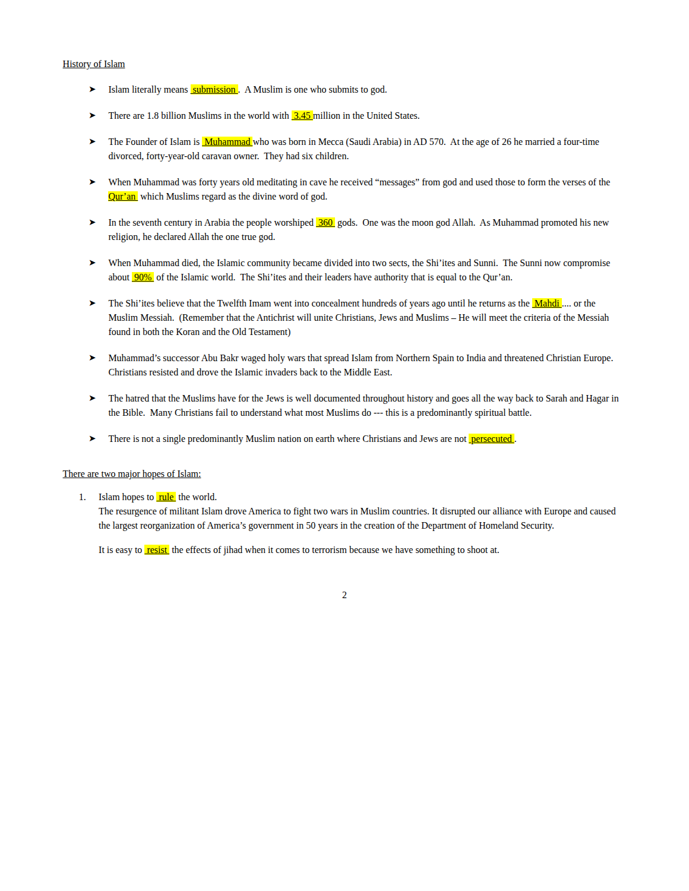History of Islam
Islam literally means submission . A Muslim is one who submits to god.
There are 1.8 billion Muslims in the world with 3.45 million in the United States.
The Founder of Islam is Muhammad who was born in Mecca (Saudi Arabia) in AD 570. At the age of 26 he married a four-time divorced, forty-year-old caravan owner. They had six children.
When Muhammad was forty years old meditating in cave he received “messages” from god and used those to form the verses of the Qur’an which Muslims regard as the divine word of god.
In the seventh century in Arabia the people worshiped 360 gods. One was the moon god Allah. As Muhammad promoted his new religion, he declared Allah the one true god.
When Muhammad died, the Islamic community became divided into two sects, the Shi’ites and Sunni. The Sunni now compromise about 90% of the Islamic world. The Shi’ites and their leaders have authority that is equal to the Qur’an.
The Shi’ites believe that the Twelfth Imam went into concealment hundreds of years ago until he returns as the Mahdi .... or the Muslim Messiah. (Remember that the Antichrist will unite Christians, Jews and Muslims – He will meet the criteria of the Messiah found in both the Koran and the Old Testament)
Muhammad’s successor Abu Bakr waged holy wars that spread Islam from Northern Spain to India and threatened Christian Europe. Christians resisted and drove the Islamic invaders back to the Middle East.
The hatred that the Muslims have for the Jews is well documented throughout history and goes all the way back to Sarah and Hagar in the Bible. Many Christians fail to understand what most Muslims do --- this is a predominantly spiritual battle.
There is not a single predominantly Muslim nation on earth where Christians and Jews are not persecuted .
There are two major hopes of Islam:
Islam hopes to rule the world.
The resurgence of militant Islam drove America to fight two wars in Muslim countries. It disrupted our alliance with Europe and caused the largest reorganization of America’s government in 50 years in the creation of the Department of Homeland Security.
It is easy to resist the effects of jihad when it comes to terrorism because we have something to shoot at.
2